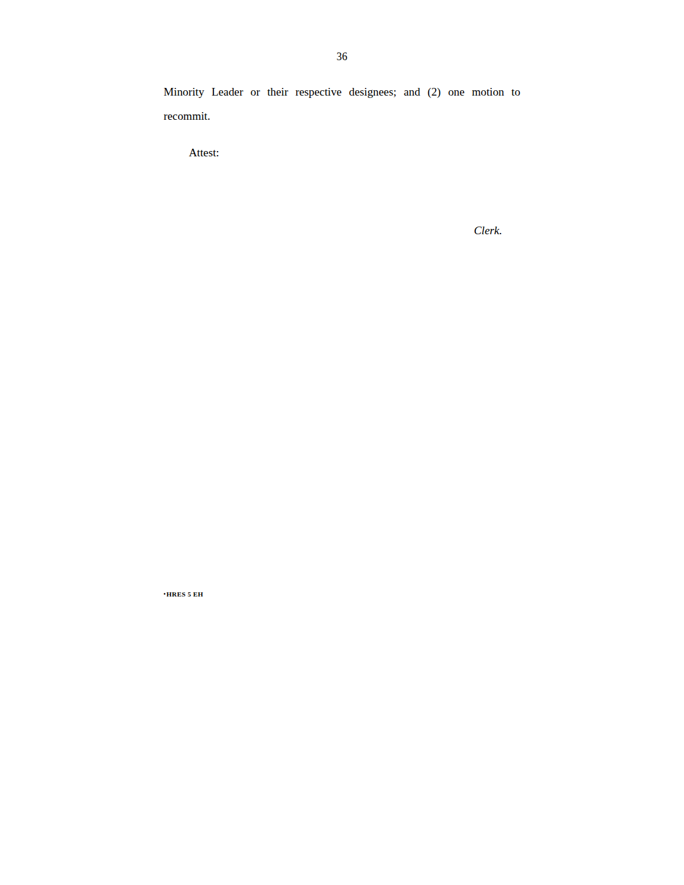36
Minority Leader or their respective designees; and (2) one motion to recommit.
Attest:
Clerk.
•HRES 5 EH